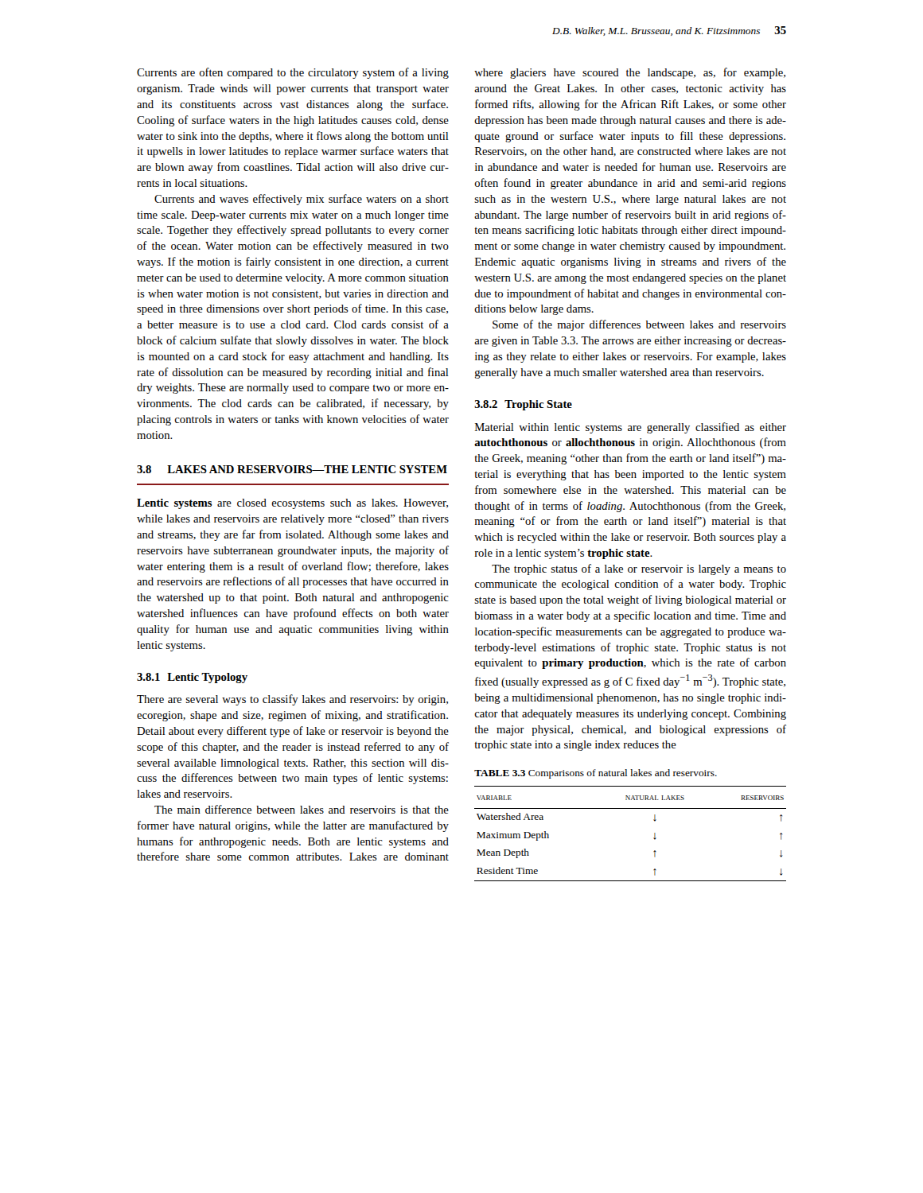D.B. Walker, M.L. Brusseau, and K. Fitzsimmons 35
Currents are often compared to the circulatory system of a living organism. Trade winds will power currents that transport water and its constituents across vast distances along the surface. Cooling of surface waters in the high latitudes causes cold, dense water to sink into the depths, where it flows along the bottom until it upwells in lower latitudes to replace warmer surface waters that are blown away from coastlines. Tidal action will also drive currents in local situations.
Currents and waves effectively mix surface waters on a short time scale. Deep-water currents mix water on a much longer time scale. Together they effectively spread pollutants to every corner of the ocean. Water motion can be effectively measured in two ways. If the motion is fairly consistent in one direction, a current meter can be used to determine velocity. A more common situation is when water motion is not consistent, but varies in direction and speed in three dimensions over short periods of time. In this case, a better measure is to use a clod card. Clod cards consist of a block of calcium sulfate that slowly dissolves in water. The block is mounted on a card stock for easy attachment and handling. Its rate of dissolution can be measured by recording initial and final dry weights. These are normally used to compare two or more environments. The clod cards can be calibrated, if necessary, by placing controls in waters or tanks with known velocities of water motion.
3.8 LAKES AND RESERVOIRS—THE LENTIC SYSTEM
Lentic systems are closed ecosystems such as lakes. However, while lakes and reservoirs are relatively more “closed” than rivers and streams, they are far from isolated. Although some lakes and reservoirs have subterranean groundwater inputs, the majority of water entering them is a result of overland flow; therefore, lakes and reservoirs are reflections of all processes that have occurred in the watershed up to that point. Both natural and anthropogenic watershed influences can have profound effects on both water quality for human use and aquatic communities living within lentic systems.
3.8.1 Lentic Typology
There are several ways to classify lakes and reservoirs: by origin, ecoregion, shape and size, regimen of mixing, and stratification. Detail about every different type of lake or reservoir is beyond the scope of this chapter, and the reader is instead referred to any of several available limnological texts. Rather, this section will discuss the differences between two main types of lentic systems: lakes and reservoirs.
The main difference between lakes and reservoirs is that the former have natural origins, while the latter are manufactured by humans for anthropogenic needs. Both are lentic systems and therefore share some common attributes. Lakes are dominant where glaciers have scoured the landscape, as, for example, around the Great Lakes. In other cases, tectonic activity has formed rifts, allowing for the African Rift Lakes, or some other depression has been made through natural causes and there is adequate ground or surface water inputs to fill these depressions. Reservoirs, on the other hand, are constructed where lakes are not in abundance and water is needed for human use. Reservoirs are often found in greater abundance in arid and semi-arid regions such as in the western U.S., where large natural lakes are not abundant. The large number of reservoirs built in arid regions often means sacrificing lotic habitats through either direct impoundment or some change in water chemistry caused by impoundment. Endemic aquatic organisms living in streams and rivers of the western U.S. are among the most endangered species on the planet due to impoundment of habitat and changes in environmental conditions below large dams.
Some of the major differences between lakes and reservoirs are given in Table 3.3. The arrows are either increasing or decreasing as they relate to either lakes or reservoirs. For example, lakes generally have a much smaller watershed area than reservoirs.
3.8.2 Trophic State
Material within lentic systems are generally classified as either autochthonous or allochthonous in origin. Allochthonous (from the Greek, meaning “other than from the earth or land itself”) material is everything that has been imported to the lentic system from somewhere else in the watershed. This material can be thought of in terms of loading. Autochthonous (from the Greek, meaning “of or from the earth or land itself”) material is that which is recycled within the lake or reservoir. Both sources play a role in a lentic system’s trophic state.
The trophic status of a lake or reservoir is largely a means to communicate the ecological condition of a water body. Trophic state is based upon the total weight of living biological material or biomass in a water body at a specific location and time. Time and location-specific measurements can be aggregated to produce waterbody-level estimations of trophic state. Trophic status is not equivalent to primary production, which is the rate of carbon fixed (usually expressed as g of C fixed day−1 m−3). Trophic state, being a multidimensional phenomenon, has no single trophic indicator that adequately measures its underlying concept. Combining the major physical, chemical, and biological expressions of trophic state into a single index reduces the
TABLE 3.3 Comparisons of natural lakes and reservoirs.
| Variable | Natural Lakes | Reservoirs |
| --- | --- | --- |
| Watershed Area | ↓ | ↑ |
| Maximum Depth | ↓ | ↑ |
| Mean Depth | ↑ | ↓ |
| Resident Time | ↑ | ↓ |